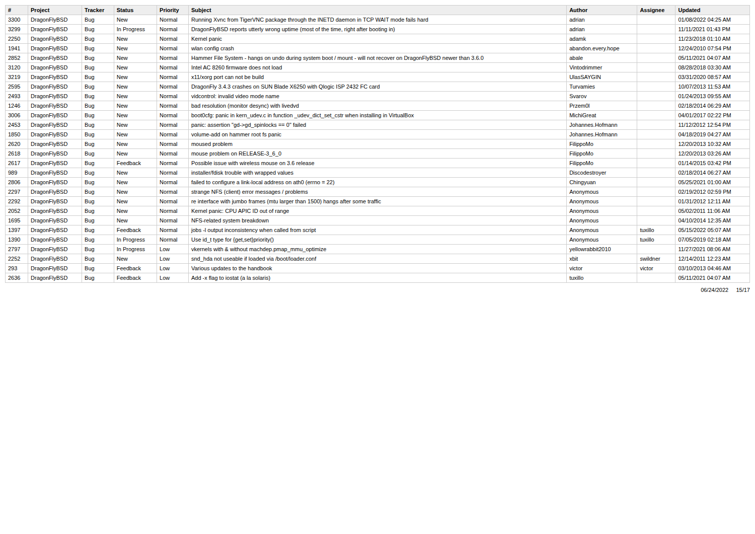| # | Project | Tracker | Status | Priority | Subject | Author | Assignee | Updated |
| --- | --- | --- | --- | --- | --- | --- | --- | --- |
| 3300 | DragonFlyBSD | Bug | New | Normal | Running Xvnc from TigerVNC package through the INETD daemon in TCP WAIT mode fails hard | adrian | | 01/08/2022 04:25 AM |
| 3299 | DragonFlyBSD | Bug | In Progress | Normal | DragonFlyBSD reports utterly wrong uptime (most of the time, right after booting in) | adrian | | 11/11/2021 01:43 PM |
| 2250 | DragonFlyBSD | Bug | New | Normal | Kernel panic | adamk | | 11/23/2018 01:10 AM |
| 1941 | DragonFlyBSD | Bug | New | Normal | wlan config crash | abandon.every.hope | | 12/24/2010 07:54 PM |
| 2852 | DragonFlyBSD | Bug | New | Normal | Hammer File System - hangs on undo during system boot / mount - will not recover on DragonFlyBSD newer than 3.6.0 | abale | | 05/11/2021 04:07 AM |
| 3120 | DragonFlyBSD | Bug | New | Normal | Intel AC 8260 firmware does not load | Vintodrimmer | | 08/28/2018 03:30 AM |
| 3219 | DragonFlyBSD | Bug | New | Normal | x11/xorg port can not be build | UlasSAYGIN | | 03/31/2020 08:57 AM |
| 2595 | DragonFlyBSD | Bug | New | Normal | DragonFly 3.4.3 crashes on SUN Blade X6250 with Qlogic ISP 2432 FC card | Turvamies | | 10/07/2013 11:53 AM |
| 2493 | DragonFlyBSD | Bug | New | Normal | vidcontrol: invalid video mode name | Svarov | | 01/24/2013 09:55 AM |
| 1246 | DragonFlyBSD | Bug | New | Normal | bad resolution (monitor desync) with livedvd | Przem0l | | 02/18/2014 06:29 AM |
| 3006 | DragonFlyBSD | Bug | New | Normal | boot0cfg: panic in kern_udev.c in function _udev_dict_set_cstr when installing in VirtualBox | MichiGreat | | 04/01/2017 02:22 PM |
| 2453 | DragonFlyBSD | Bug | New | Normal | panic: assertion "gd->gd_spinlocks == 0" failed | Johannes.Hofmann | | 11/12/2012 12:54 PM |
| 1850 | DragonFlyBSD | Bug | New | Normal | volume-add on hammer root fs panic | Johannes.Hofmann | | 04/18/2019 04:27 AM |
| 2620 | DragonFlyBSD | Bug | New | Normal | moused problem | FilippoMo | | 12/20/2013 10:32 AM |
| 2618 | DragonFlyBSD | Bug | New | Normal | mouse problem on RELEASE-3_6_0 | FilippoMo | | 12/20/2013 03:26 AM |
| 2617 | DragonFlyBSD | Bug | Feedback | Normal | Possible issue with wireless mouse on 3.6 release | FilippoMo | | 01/14/2015 03:42 PM |
| 989 | DragonFlyBSD | Bug | New | Normal | installer/fdisk trouble with wrapped values | Discodestroyer | | 02/18/2014 06:27 AM |
| 2806 | DragonFlyBSD | Bug | New | Normal | failed to configure a link-local address on ath0 (errno = 22) | Chingyuan | | 05/25/2021 01:00 AM |
| 2297 | DragonFlyBSD | Bug | New | Normal | strange NFS (client) error messages / problems | Anonymous | | 02/19/2012 02:59 PM |
| 2292 | DragonFlyBSD | Bug | New | Normal | re interface with jumbo frames (mtu larger than 1500) hangs after some traffic | Anonymous | | 01/31/2012 12:11 AM |
| 2052 | DragonFlyBSD | Bug | New | Normal | Kernel panic: CPU APIC ID out of range | Anonymous | | 05/02/2011 11:06 AM |
| 1695 | DragonFlyBSD | Bug | New | Normal | NFS-related system breakdown | Anonymous | | 04/10/2014 12:35 AM |
| 1397 | DragonFlyBSD | Bug | Feedback | Normal | jobs -l output inconsistency when called from script | Anonymous | tuxillo | 05/15/2022 05:07 AM |
| 1390 | DragonFlyBSD | Bug | In Progress | Normal | Use id_t type for {get,set}priority() | Anonymous | tuxillo | 07/05/2019 02:18 AM |
| 2797 | DragonFlyBSD | Bug | In Progress | Low | vkernels with & without machdep.pmap_mmu_optimize | yellowrabbit2010 | | 11/27/2021 08:06 AM |
| 2252 | DragonFlyBSD | Bug | New | Low | snd_hda not useable if loaded via /boot/loader.conf | xbit | swildner | 12/14/2011 12:23 AM |
| 293 | DragonFlyBSD | Bug | Feedback | Low | Various updates to the handbook | victor | victor | 03/10/2013 04:46 AM |
| 2636 | DragonFlyBSD | Bug | Feedback | Low | Add -x flag to iostat (a la solaris) | tuxillo | | 05/11/2021 04:07 AM |
06/24/2022 15/17